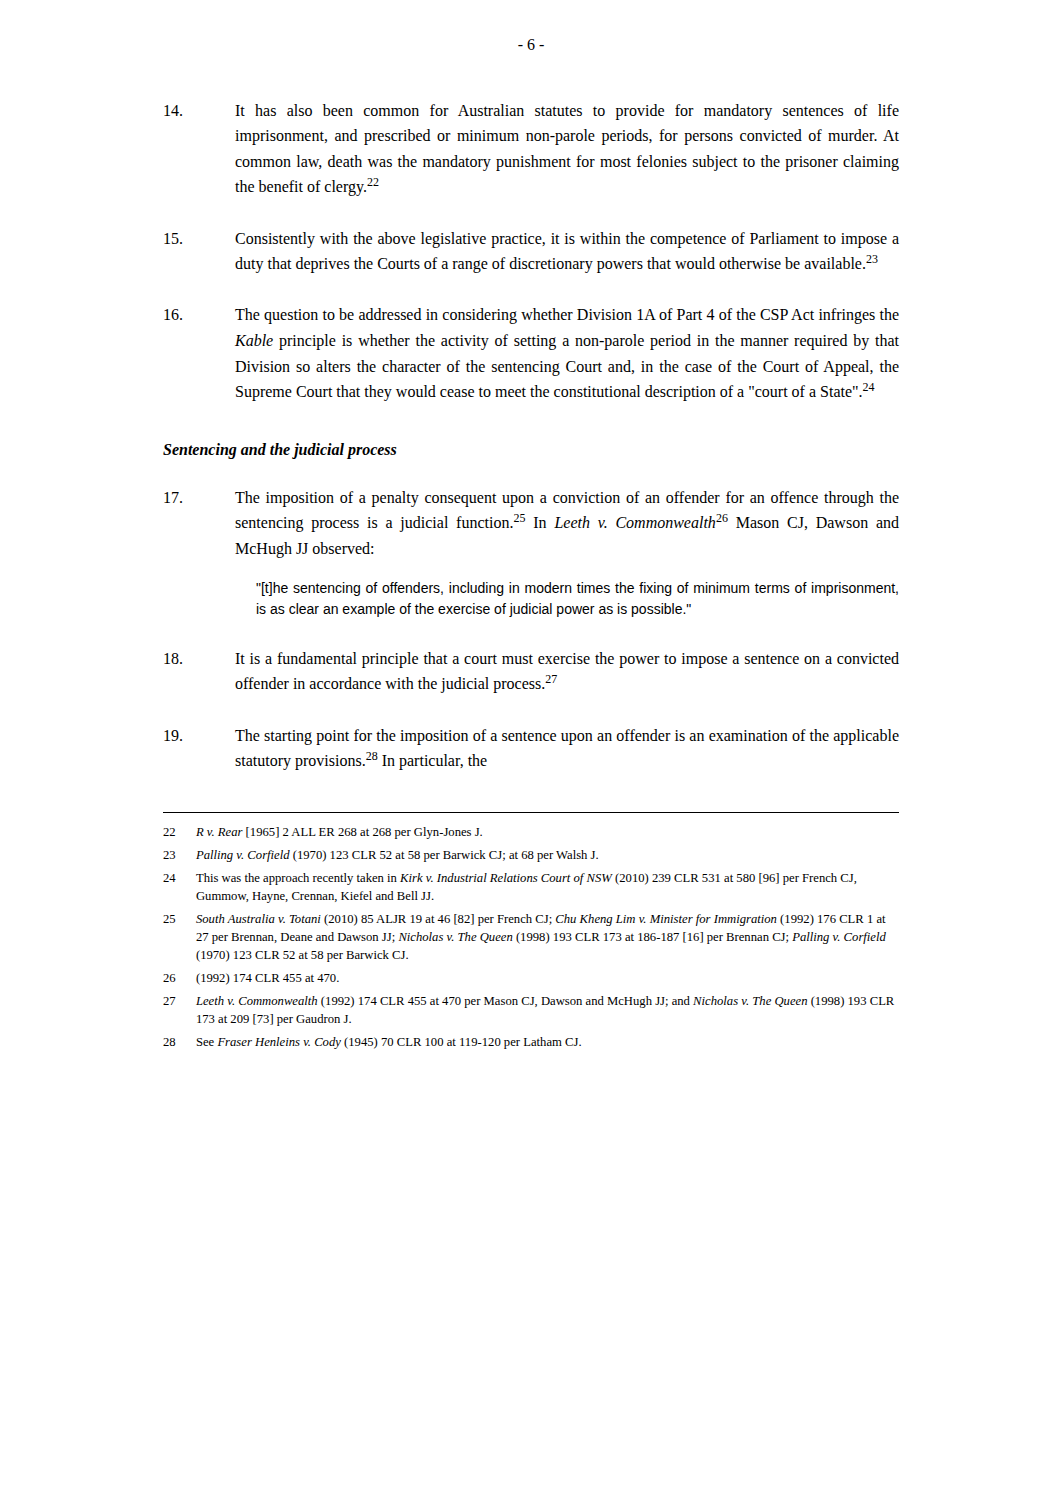- 6 -
14. It has also been common for Australian statutes to provide for mandatory sentences of life imprisonment, and prescribed or minimum non-parole periods, for persons convicted of murder. At common law, death was the mandatory punishment for most felonies subject to the prisoner claiming the benefit of clergy.22
15. Consistently with the above legislative practice, it is within the competence of Parliament to impose a duty that deprives the Courts of a range of discretionary powers that would otherwise be available.23
16. The question to be addressed in considering whether Division 1A of Part 4 of the CSP Act infringes the Kable principle is whether the activity of setting a non-parole period in the manner required by that Division so alters the character of the sentencing Court and, in the case of the Court of Appeal, the Supreme Court that they would cease to meet the constitutional description of a "court of a State".24
Sentencing and the judicial process
17. The imposition of a penalty consequent upon a conviction of an offender for an offence through the sentencing process is a judicial function.25 In Leeth v. Commonwealth26 Mason CJ, Dawson and McHugh JJ observed:
"[t]he sentencing of offenders, including in modern times the fixing of minimum terms of imprisonment, is as clear an example of the exercise of judicial power as is possible."
18. It is a fundamental principle that a court must exercise the power to impose a sentence on a convicted offender in accordance with the judicial process.27
19. The starting point for the imposition of a sentence upon an offender is an examination of the applicable statutory provisions.28 In particular, the
22 R v. Rear [1965] 2 ALL ER 268 at 268 per Glyn-Jones J.
23 Palling v. Corfield (1970) 123 CLR 52 at 58 per Barwick CJ; at 68 per Walsh J.
24 This was the approach recently taken in Kirk v. Industrial Relations Court of NSW (2010) 239 CLR 531 at 580 [96] per French CJ, Gummow, Hayne, Crennan, Kiefel and Bell JJ.
25 South Australia v. Totani (2010) 85 ALJR 19 at 46 [82] per French CJ; Chu Kheng Lim v. Minister for Immigration (1992) 176 CLR 1 at 27 per Brennan, Deane and Dawson JJ; Nicholas v. The Queen (1998) 193 CLR 173 at 186-187 [16] per Brennan CJ; Palling v. Corfield (1970) 123 CLR 52 at 58 per Barwick CJ.
26(1992) 174 CLR 455 at 470.
27 Leeth v. Commonwealth (1992) 174 CLR 455 at 470 per Mason CJ, Dawson and McHugh JJ; and Nicholas v. The Queen (1998) 193 CLR 173 at 209 [73] per Gaudron J.
28 See Fraser Henleins v. Cody (1945) 70 CLR 100 at 119-120 per Latham CJ.